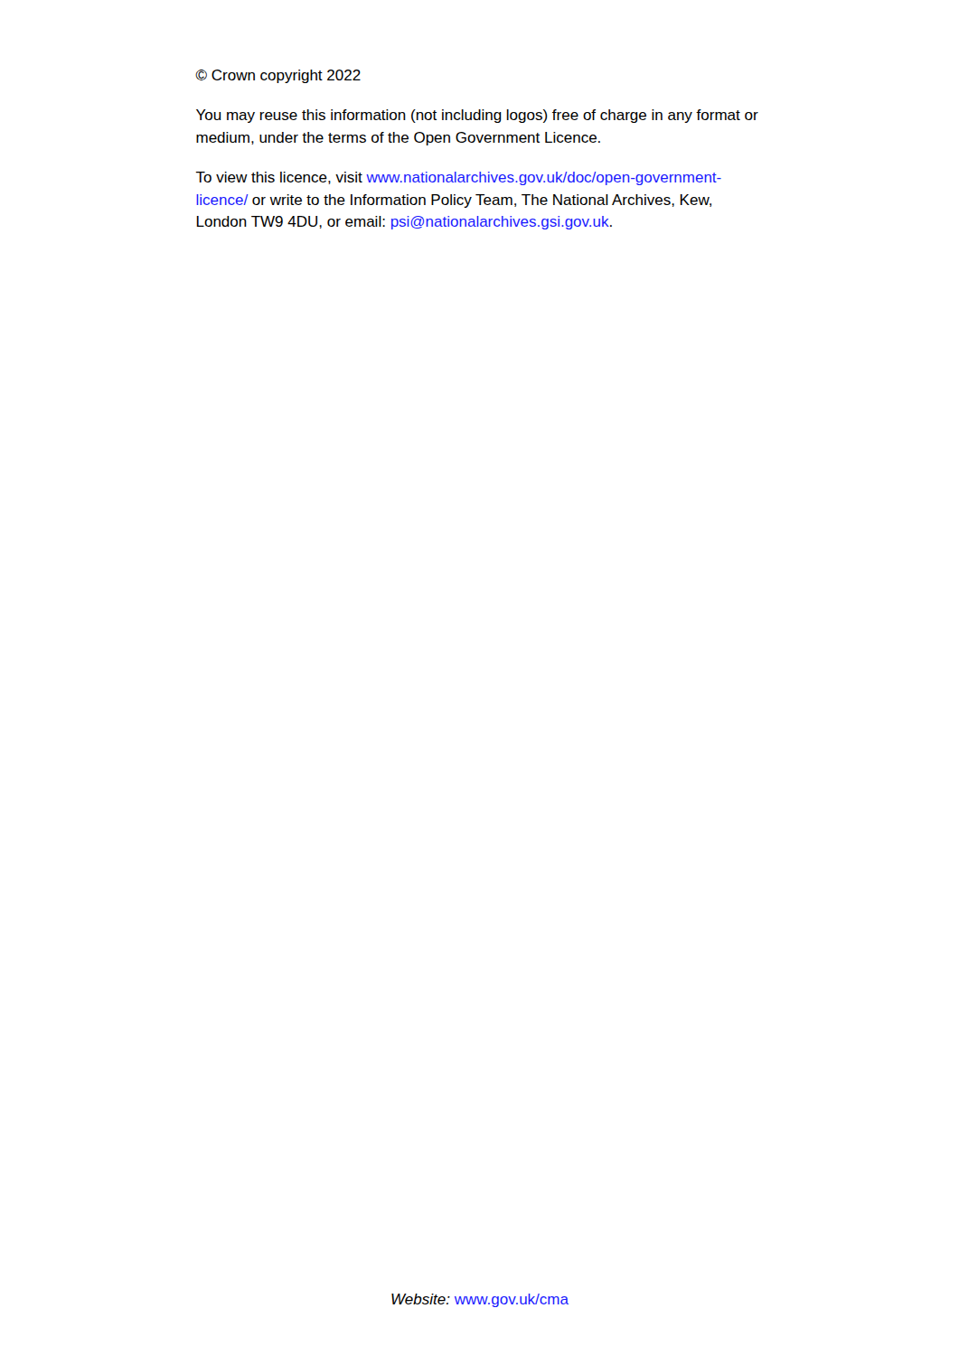© Crown copyright 2022
You may reuse this information (not including logos) free of charge in any format or medium, under the terms of the Open Government Licence.
To view this licence, visit www.nationalarchives.gov.uk/doc/open-government-licence/ or write to the Information Policy Team, The National Archives, Kew, London TW9 4DU, or email: psi@nationalarchives.gsi.gov.uk.
Website: www.gov.uk/cma